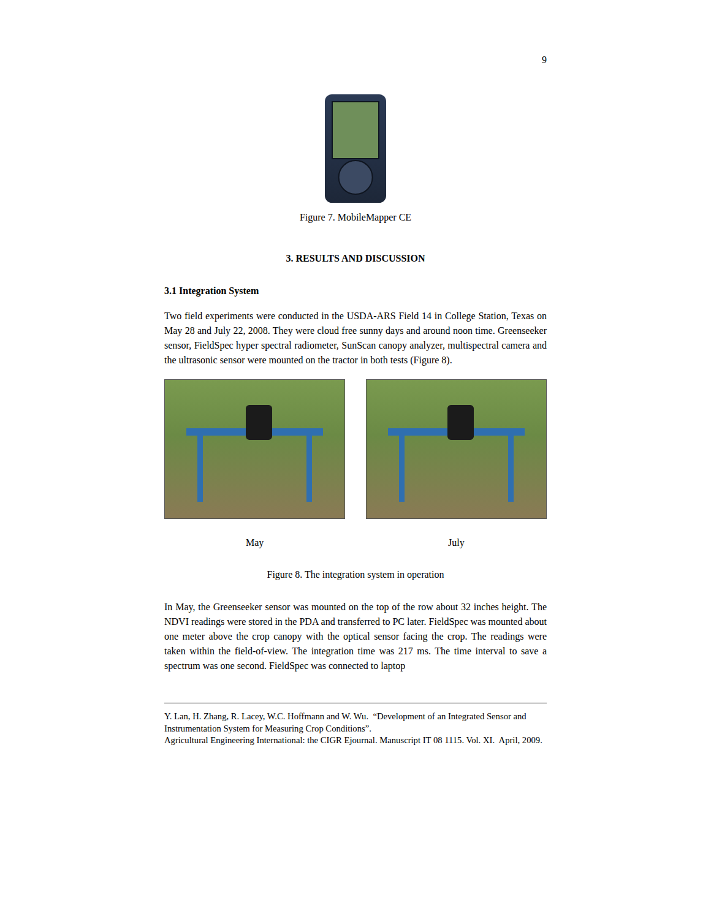9
Figure 7. MobileMapper CE
3. RESULTS AND DISCUSSION
3.1 Integration System
Two field experiments were conducted in the USDA-ARS Field 14 in College Station, Texas on May 28 and July 22, 2008. They were cloud free sunny days and around noon time. Greenseeker sensor, FieldSpec hyper spectral radiometer, SunScan canopy analyzer, multispectral camera and the ultrasonic sensor were mounted on the tractor in both tests (Figure 8).
May July
Figure 8. The integration system in operation
In May, the Greenseeker sensor was mounted on the top of the row about 32 inches height. The NDVI readings were stored in the PDA and transferred to PC later. FieldSpec was mounted about one meter above the crop canopy with the optical sensor facing the crop. The readings were taken within the field-of-view. The integration time was 217 ms. The time interval to save a spectrum was one second. FieldSpec was connected to laptop
Y. Lan, H. Zhang, R. Lacey, W.C. Hoffmann and W. Wu. “Development of an Integrated Sensor and Instrumentation System for Measuring Crop Conditions”.
Agricultural Engineering International: the CIGR Ejournal. Manuscript IT 08 1115. Vol. XI. April, 2009.